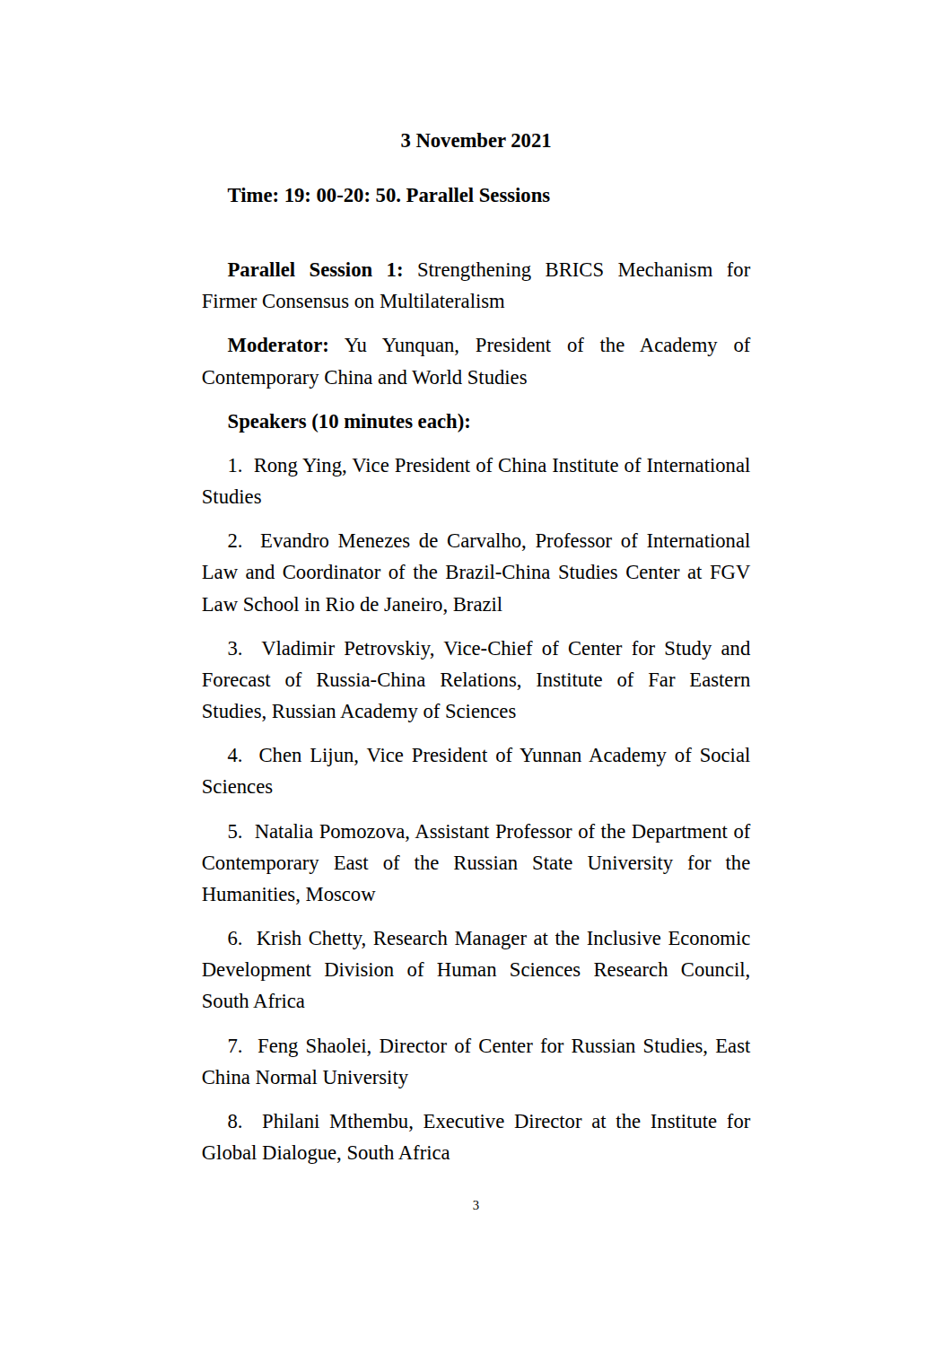3 November 2021
Time: 19: 00-20: 50. Parallel Sessions
Parallel Session 1: Strengthening BRICS Mechanism for Firmer Consensus on Multilateralism
Moderator: Yu Yunquan, President of the Academy of Contemporary China and World Studies
Speakers (10 minutes each):
Rong Ying, Vice President of China Institute of International Studies
Evandro Menezes de Carvalho, Professor of International Law and Coordinator of the Brazil-China Studies Center at FGV Law School in Rio de Janeiro, Brazil
Vladimir Petrovskiy, Vice-Chief of Center for Study and Forecast of Russia-China Relations, Institute of Far Eastern Studies, Russian Academy of Sciences
Chen Lijun, Vice President of Yunnan Academy of Social Sciences
Natalia Pomozova, Assistant Professor of the Department of Contemporary East of the Russian State University for the Humanities, Moscow
Krish Chetty, Research Manager at the Inclusive Economic Development Division of Human Sciences Research Council, South Africa
Feng Shaolei, Director of Center for Russian Studies, East China Normal University
Philani Mthembu, Executive Director at the Institute for Global Dialogue, South Africa
3